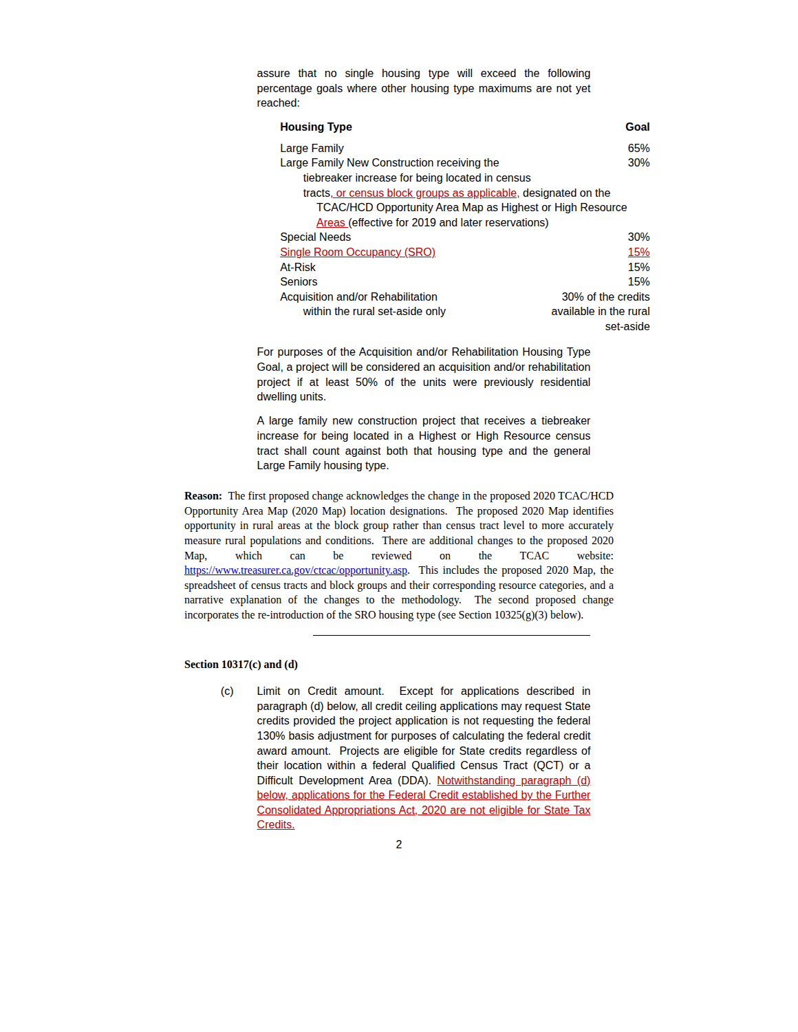assure that no single housing type will exceed the following percentage goals where other housing type maximums are not yet reached:
| Housing Type | Goal |
| Large Family | 65% |
| Large Family New Construction receiving the | 30% |
| tiebreaker increase for being located in census |
| tracts , or census block groups as applicable, designated on the |
| TCAC/HCD Opportunity Area Map as Highest or High Resource |
| Areas (effective for 2019 and later reservations) |
| Special Needs | 30% |
| Single Room Occupancy (SRO) | 15% |
| At-Risk | 15% |
| Seniors | 15% |
| Acquisition and/or Rehabilitation | 30% of the credits |
| within the rural set-aside only | available in the rural |
| | set-aside |
For purposes of the Acquisition and/or Rehabilitation Housing Type Goal, a project will be considered an acquisition and/or rehabilitation project if at least 50% of the units were previously residential dwelling units.
A large family new construction project that receives a tiebreaker increase for being located in a Highest or High Resource census tract shall count against both that housing type and the general Large Family housing type.
Reason: The first proposed change acknowledges the change in the proposed 2020 TCAC/HCD Opportunity Area Map (2020 Map) location designations. The proposed 2020 Map identifies opportunity in rural areas at the block group rather than census tract level to more accurately measure rural populations and conditions. There are additional changes to the proposed 2020 Map, which can be reviewed on the TCAC website: https://www.treasurer.ca.gov/ctcac/opportunity.asp. This includes the proposed 2020 Map, the spreadsheet of census tracts and block groups and their corresponding resource categories, and a narrative explanation of the changes to the methodology. The second proposed change incorporates the re-introduction of the SRO housing type (see Section 10325(g)(3) below).
Section 10317(c) and (d)
(c)
Limit on Credit amount. Except for applications described in paragraph (d) below, all credit ceiling applications may request State credits provided the project application is not requesting the federal 130% basis adjustment for purposes of calculating the federal credit award amount. Projects are eligible for State credits regardless of their location within a federal Qualified Census Tract (QCT) or a Difficult Development Area (DDA). Notwithstanding paragraph (d) below, applications for the Federal Credit established by the Further Consolidated Appropriations Act, 2020 are not eligible for State Tax Credits.
2